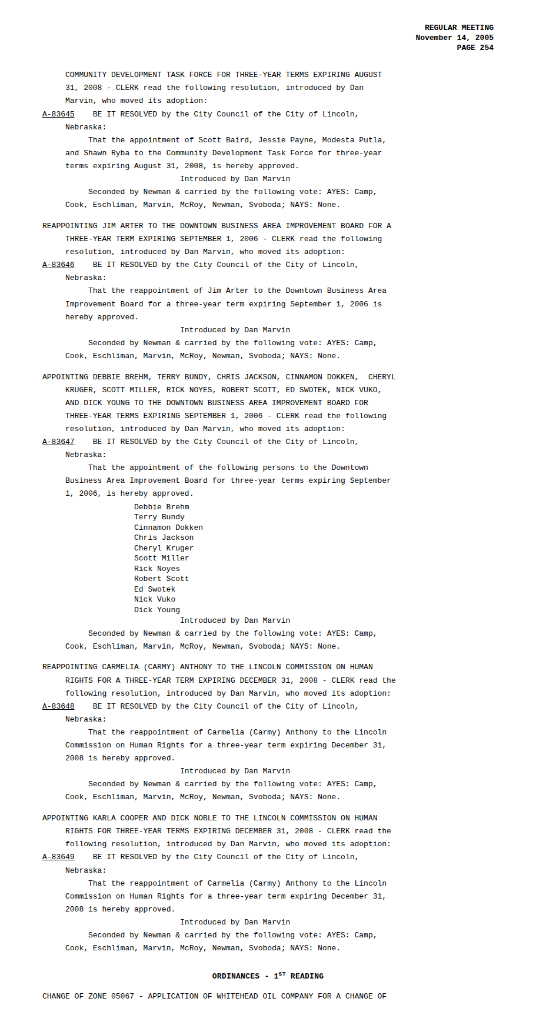REGULAR MEETING
November 14, 2005
PAGE 254
COMMUNITY DEVELOPMENT TASK FORCE FOR THREE-YEAR TERMS EXPIRING AUGUST
31, 2008 - CLERK read the following resolution, introduced by Dan
Marvin, who moved its adoption:
A-83645 BE IT RESOLVED by the City Council of the City of Lincoln,
Nebraska:
That the appointment of Scott Baird, Jessie Payne, Modesta Putla,
and Shawn Ryba to the Community Development Task Force for three-year
terms expiring August 31, 2008, is hereby approved.
Introduced by Dan Marvin
Seconded by Newman & carried by the following vote: AYES: Camp,
Cook, Eschliman, Marvin, McRoy, Newman, Svoboda; NAYS: None.
REAPPOINTING JIM ARTER TO THE DOWNTOWN BUSINESS AREA IMPROVEMENT BOARD FOR A
THREE-YEAR TERM EXPIRING SEPTEMBER 1, 2006 - CLERK read the following
resolution, introduced by Dan Marvin, who moved its adoption:
A-83646 BE IT RESOLVED by the City Council of the City of Lincoln,
Nebraska:
That the reappointment of Jim Arter to the Downtown Business Area
Improvement Board for a three-year term expiring September 1, 2006 is
hereby approved.
Introduced by Dan Marvin
Seconded by Newman & carried by the following vote: AYES: Camp,
Cook, Eschliman, Marvin, McRoy, Newman, Svoboda; NAYS: None.
APPOINTING DEBBIE BREHM, TERRY BUNDY, CHRIS JACKSON, CINNAMON DOKKEN, CHERYL
KRUGER, SCOTT MILLER, RICK NOYES, ROBERT SCOTT, ED SWOTEK, NICK VUKO,
AND DICK YOUNG TO THE DOWNTOWN BUSINESS AREA IMPROVEMENT BOARD FOR
THREE-YEAR TERMS EXPIRING SEPTEMBER 1, 2006 - CLERK read the following
resolution, introduced by Dan Marvin, who moved its adoption:
A-83647 BE IT RESOLVED by the City Council of the City of Lincoln,
Nebraska:
That the appointment of the following persons to the Downtown
Business Area Improvement Board for three-year terms expiring September
1, 2006, is hereby approved.
Debbie Brehm
Terry Bundy
Cinnamon Dokken
Chris Jackson
Cheryl Kruger
Scott Miller
Rick Noyes
Robert Scott
Ed Swotek
Nick Vuko
Dick Young
Introduced by Dan Marvin
Seconded by Newman & carried by the following vote: AYES: Camp,
Cook, Eschliman, Marvin, McRoy, Newman, Svoboda; NAYS: None.
REAPPOINTING CARMELIA (CARMY) ANTHONY TO THE LINCOLN COMMISSION ON HUMAN
RIGHTS FOR A THREE-YEAR TERM EXPIRING DECEMBER 31, 2008 - CLERK read the
following resolution, introduced by Dan Marvin, who moved its adoption:
A-83648 BE IT RESOLVED by the City Council of the City of Lincoln,
Nebraska:
That the reappointment of Carmelia (Carmy) Anthony to the Lincoln
Commission on Human Rights for a three-year term expiring December 31,
2008 is hereby approved.
Introduced by Dan Marvin
Seconded by Newman & carried by the following vote: AYES: Camp,
Cook, Eschliman, Marvin, McRoy, Newman, Svoboda; NAYS: None.
APPOINTING KARLA COOPER AND DICK NOBLE TO THE LINCOLN COMMISSION ON HUMAN
RIGHTS FOR THREE-YEAR TERMS EXPIRING DECEMBER 31, 2008 - CLERK read the
following resolution, introduced by Dan Marvin, who moved its adoption:
A-83649 BE IT RESOLVED by the City Council of the City of Lincoln,
Nebraska:
That the reappointment of Carmelia (Carmy) Anthony to the Lincoln
Commission on Human Rights for a three-year term expiring December 31,
2008 is hereby approved.
Introduced by Dan Marvin
Seconded by Newman & carried by the following vote: AYES: Camp,
Cook, Eschliman, Marvin, McRoy, Newman, Svoboda; NAYS: None.
ORDINANCES - 1ST READING
CHANGE OF ZONE 05067 - APPLICATION OF WHITEHEAD OIL COMPANY FOR A CHANGE OF